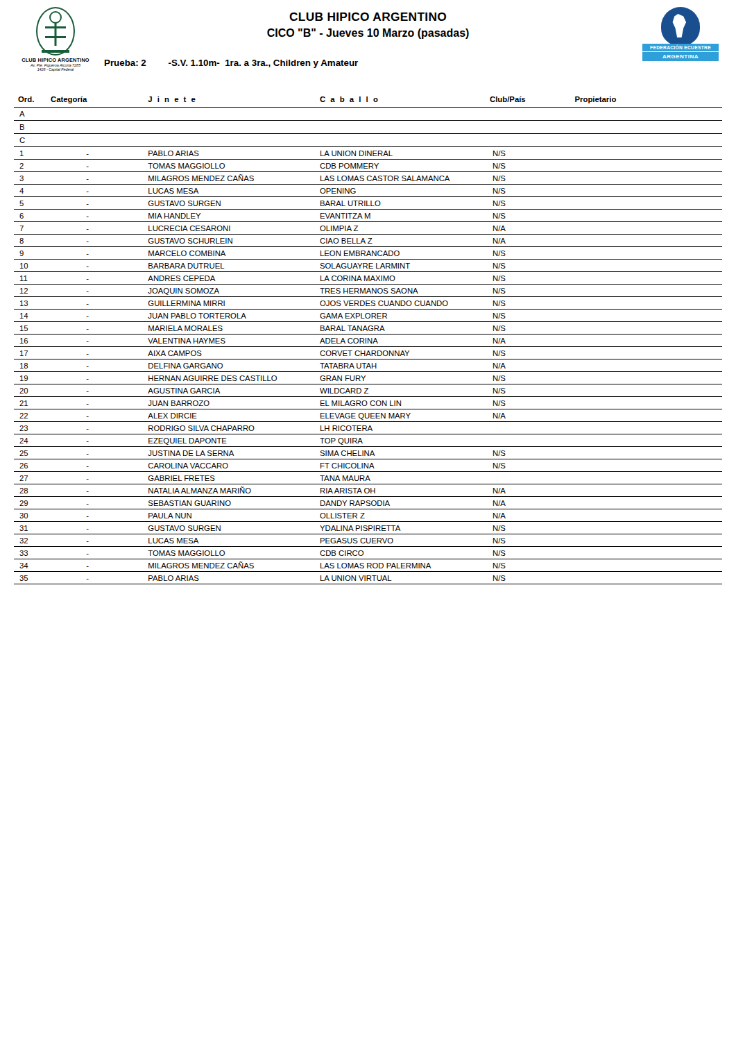CLUB HIPICO ARGENTINO
Av. Pte. Figueroa Alcorta 7285
1428 - Capital Federal
FEDERACIÓN ECUESTRE
ARGENTINA
CLUB HIPICO ARGENTINO
CICO "B" - Jueves 10 Marzo (pasadas)
Prueba: 2 -S.V. 1.10m- 1ra. a 3ra., Children y Amateur
| Ord. | Categoría | J i n e t e | C a b a l l o | Club/País | Propietario |
| --- | --- | --- | --- | --- | --- |
| A | | | | | |
| B | | | | | |
| C | | | | | |
| 1 | - | PABLO ARIAS | LA UNION DINERAL | N/S | |
| 2 | - | TOMAS MAGGIOLLO | CDB POMMERY | N/S | |
| 3 | - | MILAGROS MENDEZ CAÑAS | LAS LOMAS CASTOR SALAMANCA | N/S | |
| 4 | - | LUCAS MESA | OPENING | N/S | |
| 5 | - | GUSTAVO SURGEN | BARAL UTRILLO | N/S | |
| 6 | - | MIA HANDLEY | EVANTITZA M | N/S | |
| 7 | - | LUCRECIA CESARONI | OLIMPIA Z | N/A | |
| 8 | - | GUSTAVO SCHURLEIN | CIAO BELLA Z | N/A | |
| 9 | - | MARCELO COMBINA | LEON EMBRANCADO | N/S | |
| 10 | - | BARBARA DUTRUEL | SOLAGUAYRE LARMINT | N/S | |
| 11 | - | ANDRES CEPEDA | LA CORINA MAXIMO | N/S | |
| 12 | - | JOAQUIN SOMOZA | TRES HERMANOS SAONA | N/S | |
| 13 | - | GUILLERMINA MIRRI | OJOS VERDES CUANDO CUANDO | N/S | |
| 14 | - | JUAN PABLO TORTEROLA | GAMA EXPLORER | N/S | |
| 15 | - | MARIELA MORALES | BARAL TANAGRA | N/S | |
| 16 | - | VALENTINA HAYMES | ADELA CORINA | N/A | |
| 17 | - | AIXA CAMPOS | CORVET CHARDONNAY | N/S | |
| 18 | - | DELFINA GARGANO | TATABRA UTAH | N/A | |
| 19 | - | HERNAN AGUIRRE DES CASTILLO | GRAN FURY | N/S | |
| 20 | - | AGUSTINA GARCIA | WILDCARD Z | N/S | |
| 21 | - | JUAN BARROZO | EL MILAGRO CON LIN | N/S | |
| 22 | - | ALEX DIRCIE | ELEVAGE QUEEN MARY | N/A | |
| 23 | - | RODRIGO SILVA CHAPARRO | LH RICOTERA | | |
| 24 | - | EZEQUIEL DAPONTE | TOP QUIRA | | |
| 25 | - | JUSTINA DE LA SERNA | SIMA CHELINA | N/S | |
| 26 | - | CAROLINA VACCARO | FT CHICOLINA | N/S | |
| 27 | - | GABRIEL FRETES | TANA MAURA | | |
| 28 | - | NATALIA ALMANZA MARIÑO | RIA ARISTA OH | N/A | |
| 29 | - | SEBASTIAN GUARINO | DANDY RAPSODIA | N/A | |
| 30 | - | PAULA NUN | OLLISTER Z | N/A | |
| 31 | - | GUSTAVO SURGEN | YDALINA PISPIRETTA | N/S | |
| 32 | - | LUCAS MESA | PEGASUS CUERVO | N/S | |
| 33 | - | TOMAS MAGGIOLLO | CDB CIRCO | N/S | |
| 34 | - | MILAGROS MENDEZ CAÑAS | LAS LOMAS ROD PALERMINA | N/S | |
| 35 | - | PABLO ARIAS | LA UNION VIRTUAL | N/S | |